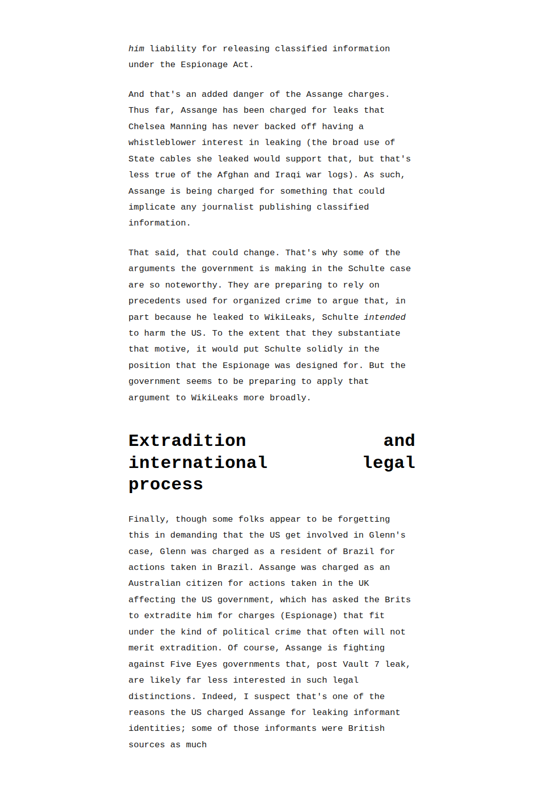him liability for releasing classified information under the Espionage Act.
And that's an added danger of the Assange charges. Thus far, Assange has been charged for leaks that Chelsea Manning has never backed off having a whistleblower interest in leaking (the broad use of State cables she leaked would support that, but that's less true of the Afghan and Iraqi war logs). As such, Assange is being charged for something that could implicate any journalist publishing classified information.
That said, that could change. That's why some of the arguments the government is making in the Schulte case are so noteworthy. They are preparing to rely on precedents used for organized crime to argue that, in part because he leaked to WikiLeaks, Schulte intended to harm the US. To the extent that they substantiate that motive, it would put Schulte solidly in the position that the Espionage was designed for. But the government seems to be preparing to apply that argument to WikiLeaks more broadly.
Extradition and international legal process
Finally, though some folks appear to be forgetting this in demanding that the US get involved in Glenn's case, Glenn was charged as a resident of Brazil for actions taken in Brazil. Assange was charged as an Australian citizen for actions taken in the UK affecting the US government, which has asked the Brits to extradite him for charges (Espionage) that fit under the kind of political crime that often will not merit extradition. Of course, Assange is fighting against Five Eyes governments that, post Vault 7 leak, are likely far less interested in such legal distinctions. Indeed, I suspect that's one of the reasons the US charged Assange for leaking informant identities; some of those informants were British sources as much